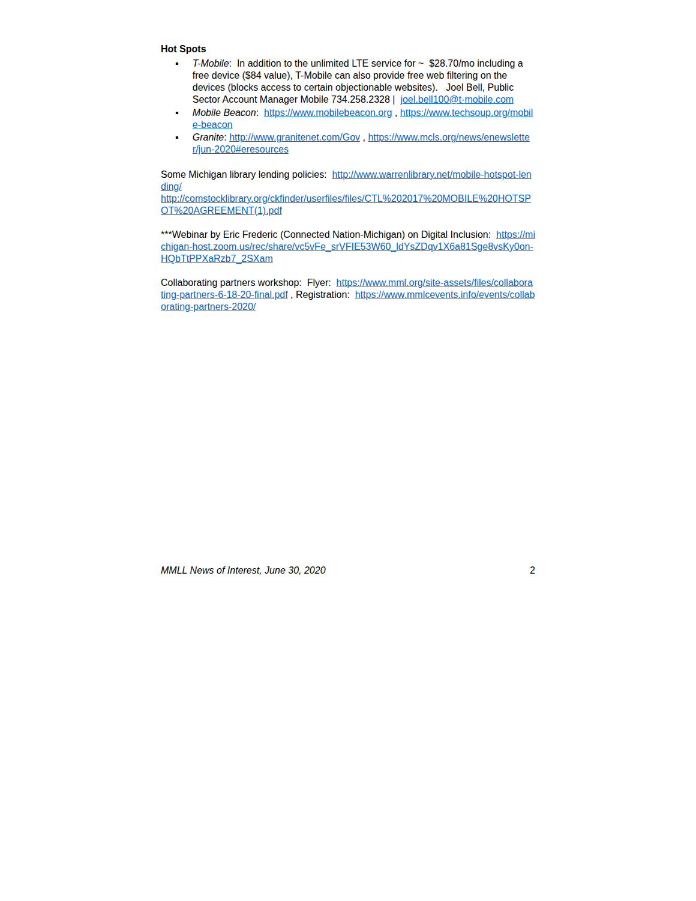Hot Spots
T-Mobile: In addition to the unlimited LTE service for ~ $28.70/mo including a free device ($84 value), T-Mobile can also provide free web filtering on the devices (blocks access to certain objectionable websites). Joel Bell, Public Sector Account Manager Mobile 734.258.2328 | joel.bell100@t-mobile.com
Mobile Beacon: https://www.mobilebeacon.org , https://www.techsoup.org/mobile-beacon
Granite: http://www.granitenet.com/Gov , https://www.mcls.org/news/enewsletter/jun-2020#eresources
Some Michigan library lending policies: http://www.warrenlibrary.net/mobile-hotspot-lending/
http://comstocklibrary.org/ckfinder/userfiles/files/CTL%202017%20MOBILE%20HOTSPOT%20AGREEMENT(1).pdf
***Webinar by Eric Frederic (Connected Nation-Michigan) on Digital Inclusion: https://michigan-host.zoom.us/rec/share/vc5vFe_srVFIE53W60_ldYsZDqv1X6a81Sge8vsKy0on-HQbTtPPXaRzb7_2SXam
Collaborating partners workshop: Flyer: https://www.mml.org/site-assets/files/collaborating-partners-6-18-20-final.pdf , Registration: https://www.mmlcevents.info/events/collaborating-partners-2020/
MMLL News of Interest, June 30, 2020 2